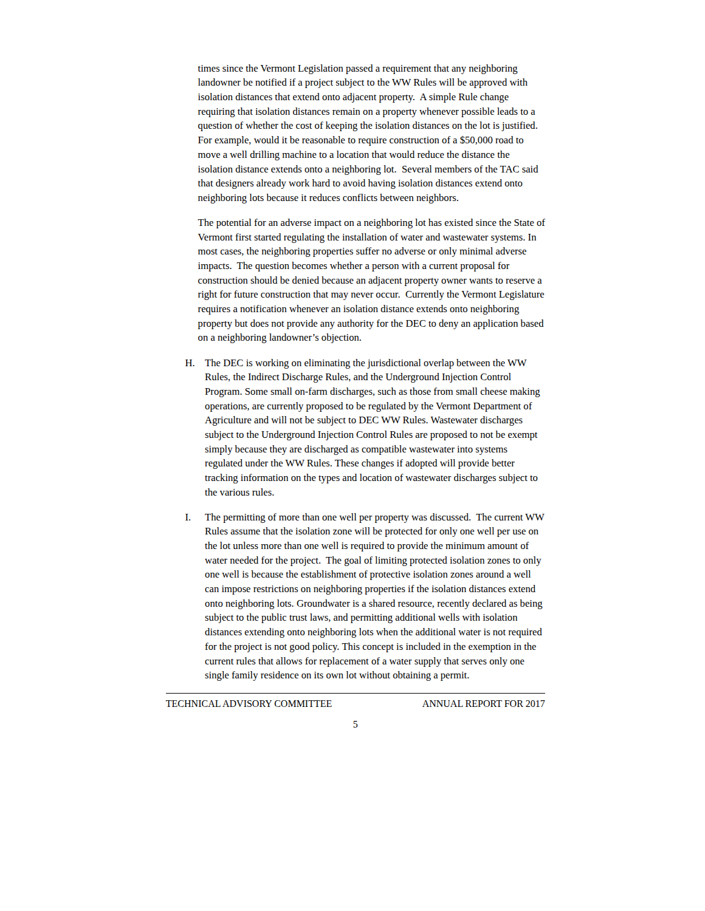times since the Vermont Legislation passed a requirement that any neighboring landowner be notified if a project subject to the WW Rules will be approved with isolation distances that extend onto adjacent property. A simple Rule change requiring that isolation distances remain on a property whenever possible leads to a question of whether the cost of keeping the isolation distances on the lot is justified. For example, would it be reasonable to require construction of a $50,000 road to move a well drilling machine to a location that would reduce the distance the isolation distance extends onto a neighboring lot. Several members of the TAC said that designers already work hard to avoid having isolation distances extend onto neighboring lots because it reduces conflicts between neighbors.
The potential for an adverse impact on a neighboring lot has existed since the State of Vermont first started regulating the installation of water and wastewater systems. In most cases, the neighboring properties suffer no adverse or only minimal adverse impacts. The question becomes whether a person with a current proposal for construction should be denied because an adjacent property owner wants to reserve a right for future construction that may never occur. Currently the Vermont Legislature requires a notification whenever an isolation distance extends onto neighboring property but does not provide any authority for the DEC to deny an application based on a neighboring landowner’s objection.
H.
The DEC is working on eliminating the jurisdictional overlap between the WW Rules, the Indirect Discharge Rules, and the Underground Injection Control Program. Some small on-farm discharges, such as those from small cheese making operations, are currently proposed to be regulated by the Vermont Department of Agriculture and will not be subject to DEC WW Rules. Wastewater discharges subject to the Underground Injection Control Rules are proposed to not be exempt simply because they are discharged as compatible wastewater into systems regulated under the WW Rules. These changes if adopted will provide better tracking information on the types and location of wastewater discharges subject to the various rules.
I.
The permitting of more than one well per property was discussed. The current WW Rules assume that the isolation zone will be protected for only one well per use on the lot unless more than one well is required to provide the minimum amount of water needed for the project. The goal of limiting protected isolation zones to only one well is because the establishment of protective isolation zones around a well can impose restrictions on neighboring properties if the isolation distances extend onto neighboring lots. Groundwater is a shared resource, recently declared as being subject to the public trust laws, and permitting additional wells with isolation distances extending onto neighboring lots when the additional water is not required for the project is not good policy. This concept is included in the exemption in the current rules that allows for replacement of a water supply that serves only one single family residence on its own lot without obtaining a permit.
TECHNICAL ADVISORY COMMITTEE
ANNUAL REPORT FOR 2017
5